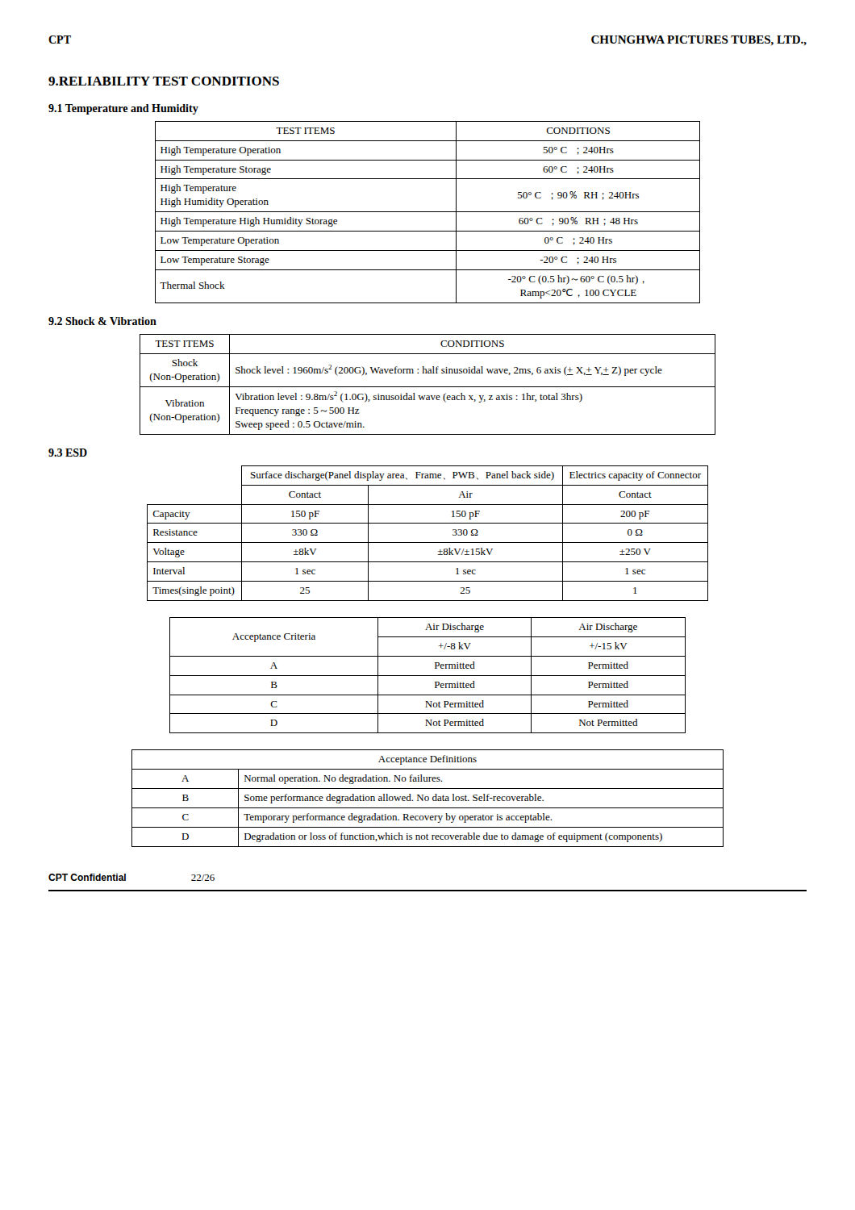CPT
CHUNGHWA PICTURES TUBES, LTD.,
9.RELIABILITY TEST CONDITIONS
9.1 Temperature and Humidity
| TEST ITEMS | CONDITIONS |
| --- | --- |
| High Temperature Operation | 50° C ；240Hrs |
| High Temperature Storage | 60° C ；240Hrs |
| High Temperature High Humidity Operation | 50° C ；90％ RH；240Hrs |
| High Temperature High Humidity Storage | 60° C ；90％ RH；48 Hrs |
| Low Temperature Operation | 0° C ；240 Hrs |
| Low Temperature Storage | -20° C ；240 Hrs |
| Thermal Shock | -20° C (0.5 hr)～60° C (0.5 hr)， Ramp<20℃，100 CYCLE |
9.2 Shock & Vibration
| TEST ITEMS | CONDITIONS |
| --- | --- |
| Shock (Non-Operation) | Shock level : 1960m/s 2 (200G), Waveform : half sinusoidal wave, 2ms, 6 axis ( + X, + Y, + Z) per cycle |
| Vibration (Non-Operation) | Vibration level : 9.8m/s 2 (1.0G), sinusoidal wave (each x, y, z axis : 1hr, total 3hrs) Frequency range : 5～500 Hz Sweep speed : 0.5 Octave/min. |
9.3 ESD
| | Surface discharge(Panel display area、Frame、PWB、Panel back side) | Electrics capacity of Connector |
| | Contact | Air | Contact |
| Capacity | 150 pF | 150 pF | 200 pF |
| Resistance | 330 Ω | 330 Ω | 0 Ω |
| Voltage | ±8kV | ±8kV/±15kV | ±250 V |
| Interval | 1 sec | 1 sec | 1 sec |
| Times(single point) | 25 | 25 | 1 |
| Acceptance Criteria | Air Discharge | Air Discharge |
| +/-8 kV | +/-15 kV |
| A | Permitted | Permitted |
| B | Permitted | Permitted |
| C | Not Permitted | Permitted |
| D | Not Permitted | Not Permitted |
| Acceptance Definitions |
| A | Normal operation. No degradation. No failures. |
| B | Some performance degradation allowed. No data lost. Self-recoverable. |
| C | Temporary performance degradation. Recovery by operator is acceptable. |
| D | Degradation or loss of function,which is not recoverable due to damage of equipment (components) |
CPT Confidential
22/26